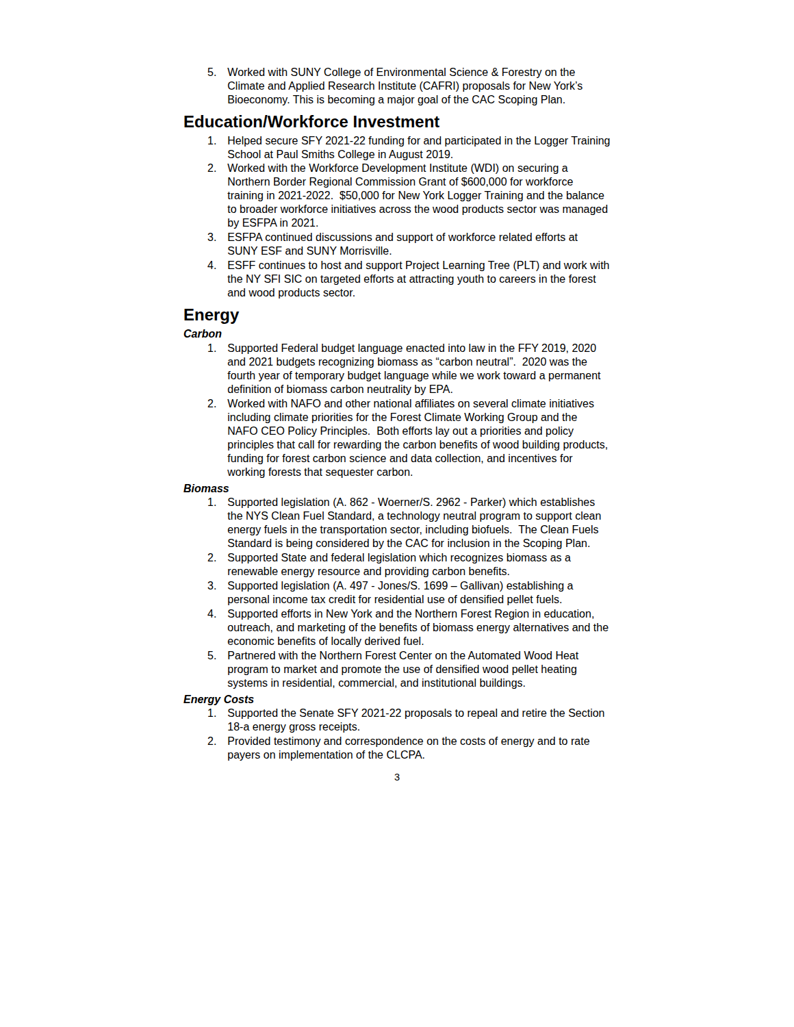Worked with SUNY College of Environmental Science & Forestry on the Climate and Applied Research Institute (CAFRI) proposals for New York’s Bioeconomy. This is becoming a major goal of the CAC Scoping Plan.
Education/Workforce Investment
Helped secure SFY 2021-22 funding for and participated in the Logger Training School at Paul Smiths College in August 2019.
Worked with the Workforce Development Institute (WDI) on securing a Northern Border Regional Commission Grant of $600,000 for workforce training in 2021-2022. $50,000 for New York Logger Training and the balance to broader workforce initiatives across the wood products sector was managed by ESFPA in 2021.
ESFPA continued discussions and support of workforce related efforts at SUNY ESF and SUNY Morrisville.
ESFF continues to host and support Project Learning Tree (PLT) and work with the NY SFI SIC on targeted efforts at attracting youth to careers in the forest and wood products sector.
Energy
Carbon
Supported Federal budget language enacted into law in the FFY 2019, 2020 and 2021 budgets recognizing biomass as “carbon neutral”. 2020 was the fourth year of temporary budget language while we work toward a permanent definition of biomass carbon neutrality by EPA.
Worked with NAFO and other national affiliates on several climate initiatives including climate priorities for the Forest Climate Working Group and the NAFO CEO Policy Principles. Both efforts lay out a priorities and policy principles that call for rewarding the carbon benefits of wood building products, funding for forest carbon science and data collection, and incentives for working forests that sequester carbon.
Biomass
Supported legislation (A. 862 - Woerner/S. 2962 - Parker) which establishes the NYS Clean Fuel Standard, a technology neutral program to support clean energy fuels in the transportation sector, including biofuels. The Clean Fuels Standard is being considered by the CAC for inclusion in the Scoping Plan.
Supported State and federal legislation which recognizes biomass as a renewable energy resource and providing carbon benefits.
Supported legislation (A. 497 - Jones/S. 1699 – Gallivan) establishing a personal income tax credit for residential use of densified pellet fuels.
Supported efforts in New York and the Northern Forest Region in education, outreach, and marketing of the benefits of biomass energy alternatives and the economic benefits of locally derived fuel.
Partnered with the Northern Forest Center on the Automated Wood Heat program to market and promote the use of densified wood pellet heating systems in residential, commercial, and institutional buildings.
Energy Costs
Supported the Senate SFY 2021-22 proposals to repeal and retire the Section 18-a energy gross receipts.
Provided testimony and correspondence on the costs of energy and to rate payers on implementation of the CLCPA.
3